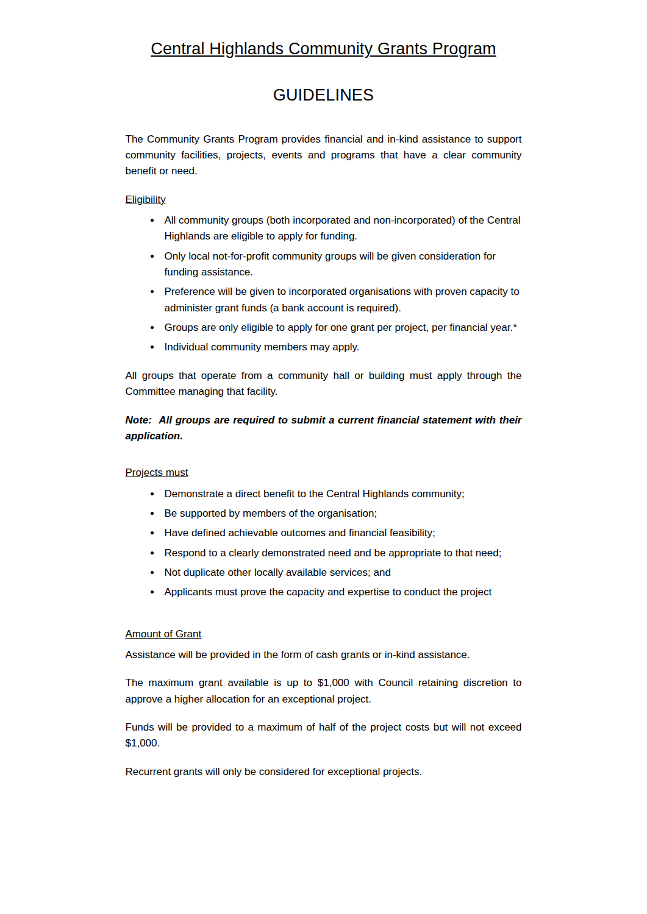Central Highlands Community Grants Program
GUIDELINES
The Community Grants Program provides financial and in-kind assistance to support community facilities, projects, events and programs that have a clear community benefit or need.
Eligibility
All community groups (both incorporated and non-incorporated) of the Central Highlands are eligible to apply for funding.
Only local not-for-profit community groups will be given consideration for funding assistance.
Preference will be given to incorporated organisations with proven capacity to administer grant funds (a bank account is required).
Groups are only eligible to apply for one grant per project, per financial year.*
Individual community members may apply.
All groups that operate from a community hall or building must apply through the Committee managing that facility.
Note: All groups are required to submit a current financial statement with their application.
Projects must
Demonstrate a direct benefit to the Central Highlands community;
Be supported by members of the organisation;
Have defined achievable outcomes and financial feasibility;
Respond to a clearly demonstrated need and be appropriate to that need;
Not duplicate other locally available services; and
Applicants must prove the capacity and expertise to conduct the project
Amount of Grant
Assistance will be provided in the form of cash grants or in-kind assistance.
The maximum grant available is up to $1,000 with Council retaining discretion to approve a higher allocation for an exceptional project.
Funds will be provided to a maximum of half of the project costs but will not exceed $1,000.
Recurrent grants will only be considered for exceptional projects.